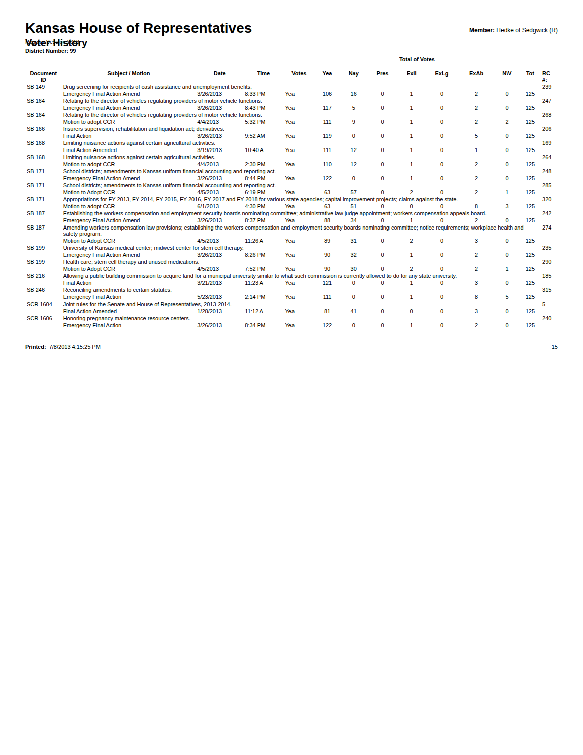Kansas House of Representatives
Voter History
Member: Hedke of Sedgwick (R)
Regular Session 2013
District Number: 99
| | Total of Votes | |
| --- | --- | --- |
| Document ID | Subject / Motion | Date | Time | Votes | Yea | Nay | Pres | ExII | ExLg | ExAb | N\V | Tot | RC #: |
| SB 149 | Drug screening for recipients of cash assistance and unemployment benefits. | 239 |
| | Emergency Final Action Amend | 3/26/2013 | 8:33 PM | Yea | 106 | 16 | 0 | 1 | 0 | 2 | 0 | 125 | |
| SB 164 | Relating to the director of vehicles regulating providers of motor vehicle functions. | 247 |
| | Emergency Final Action Amend | 3/26/2013 | 8:43 PM | Yea | 117 | 5 | 0 | 1 | 0 | 2 | 0 | 125 | |
| SB 164 | Relating to the director of vehicles regulating providers of motor vehicle functions. | 268 |
| | Motion to adopt CCR | 4/4/2013 | 5:32 PM | Yea | 111 | 9 | 0 | 1 | 0 | 2 | 2 | 125 | |
| SB 166 | Insurers supervision, rehabilitation and liquidation act; derivatives. | 206 |
| | Final Action | 3/26/2013 | 9:52 AM | Yea | 119 | 0 | 0 | 1 | 0 | 5 | 0 | 125 | |
| SB 168 | Limiting nuisance actions against certain agricultural activities. | 169 |
| | Final Action Amended | 3/19/2013 | 10:40 A | Yea | 111 | 12 | 0 | 1 | 0 | 1 | 0 | 125 | |
| SB 168 | Limiting nuisance actions against certain agricultural activities. | 264 |
| | Motion to adopt CCR | 4/4/2013 | 2:30 PM | Yea | 110 | 12 | 0 | 1 | 0 | 2 | 0 | 125 | |
| SB 171 | School districts; amendments to Kansas uniform financial accounting and reporting act. | 248 |
| | Emergency Final Action Amend | 3/26/2013 | 8:44 PM | Yea | 122 | 0 | 0 | 1 | 0 | 2 | 0 | 125 | |
| SB 171 | School districts; amendments to Kansas uniform financial accounting and reporting act. | 285 |
| | Motion to Adopt CCR | 4/5/2013 | 6:19 PM | Yea | 63 | 57 | 0 | 2 | 0 | 2 | 1 | 125 | |
| SB 171 | Appropriations for FY 2013, FY 2014, FY 2015, FY 2016, FY 2017 and FY 2018 for various state agencies; capital improvement projects; claims against the state. | 320 |
| | Motion to adopt CCR | 6/1/2013 | 4:30 PM | Yea | 63 | 51 | 0 | 0 | 0 | 8 | 3 | 125 | |
| SB 187 | Establishing the workers compensation and employment security boards nominating committee; administrative law judge appointment; workers compensation appeals board. | 242 |
| | Emergency Final Action Amend | 3/26/2013 | 8:37 PM | Yea | 88 | 34 | 0 | 1 | 0 | 2 | 0 | 125 | |
| SB 187 | Amending workers compensation law provisions; establishing the workers compensation and employment security boards nominating committee; notice requirements; workplace health and safety program. | 274 |
| | Motion to Adopt CCR | 4/5/2013 | 11:26 A | Yea | 89 | 31 | 0 | 2 | 0 | 3 | 0 | 125 | |
| SB 199 | University of Kansas medical center; midwest center for stem cell therapy. | 235 |
| | Emergency Final Action Amend | 3/26/2013 | 8:26 PM | Yea | 90 | 32 | 0 | 1 | 0 | 2 | 0 | 125 | |
| SB 199 | Health care; stem cell therapy and unused medications. | 290 |
| | Motion to Adopt CCR | 4/5/2013 | 7:52 PM | Yea | 90 | 30 | 0 | 2 | 0 | 2 | 1 | 125 | |
| SB 216 | Allowing a public building commission to acquire land for a municipal university similar to what such commission is currently allowed to do for any state university. | 185 |
| | Final Action | 3/21/2013 | 11:23 A | Yea | 121 | 0 | 0 | 1 | 0 | 3 | 0 | 125 | |
| SB 246 | Reconciling amendments to certain statutes. | 315 |
| | Emergency Final Action | 5/23/2013 | 2:14 PM | Yea | 111 | 0 | 0 | 1 | 0 | 8 | 5 | 125 | |
| SCR 1604 | Joint rules for the Senate and House of Representatives, 2013-2014. | 5 |
| | Final Action Amended | 1/28/2013 | 11:12 A | Yea | 81 | 41 | 0 | 0 | 0 | 3 | 0 | 125 | |
| SCR 1606 | Honoring pregnancy maintenance resource centers. | 240 |
| | Emergency Final Action | 3/26/2013 | 8:34 PM | Yea | 122 | 0 | 0 | 1 | 0 | 2 | 0 | 125 | |
Printed: 7/8/2013 4:15:25 PM
15